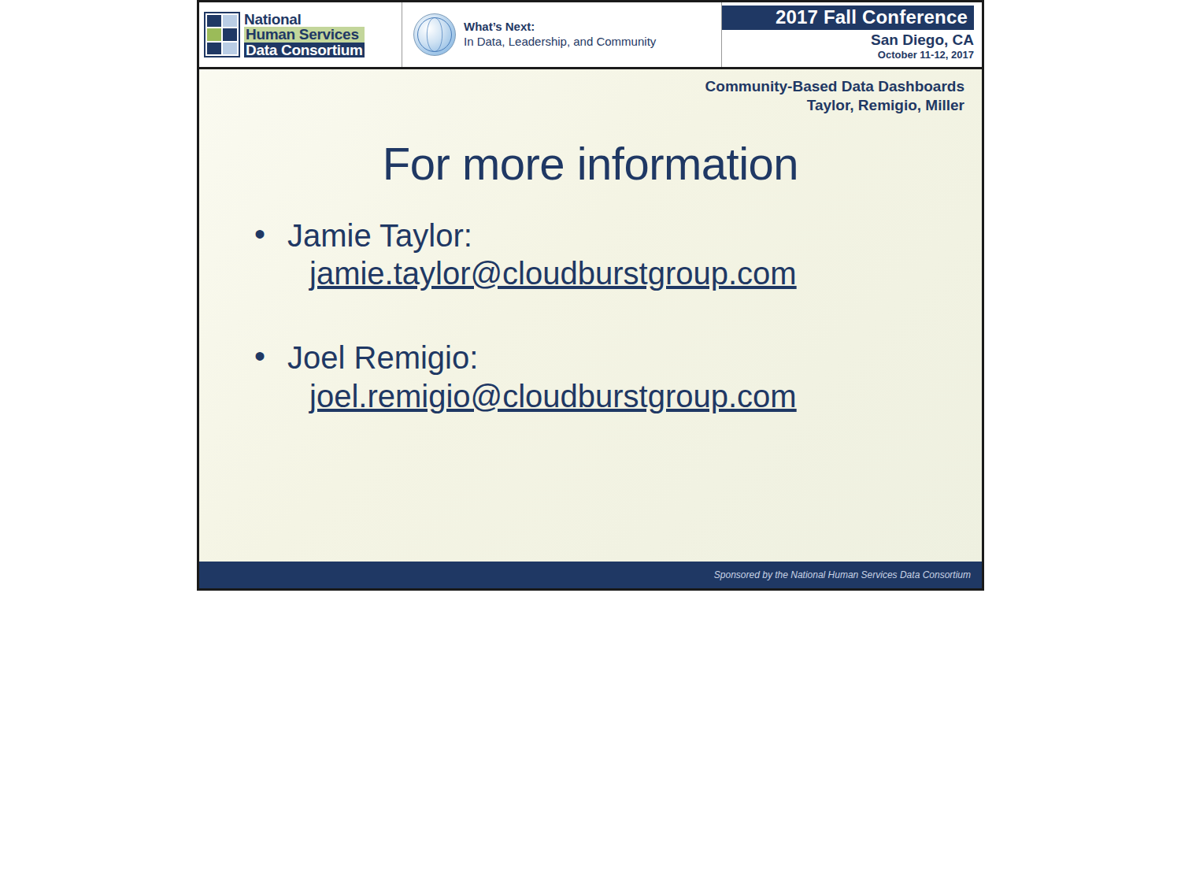National Human Services Data Consortium
What’s Next:
In Data, Leadership, and Community
2017 Fall Conference
San Diego, CA
October 11-12, 2017
Community-Based Data Dashboards
Taylor, Remigio, Miller
For more information
Jamie Taylor: jamie.taylor@cloudburstgroup.com
Joel Remigio: joel.remigio@cloudburstgroup.com
Sponsored by the National Human Services Data Consortium